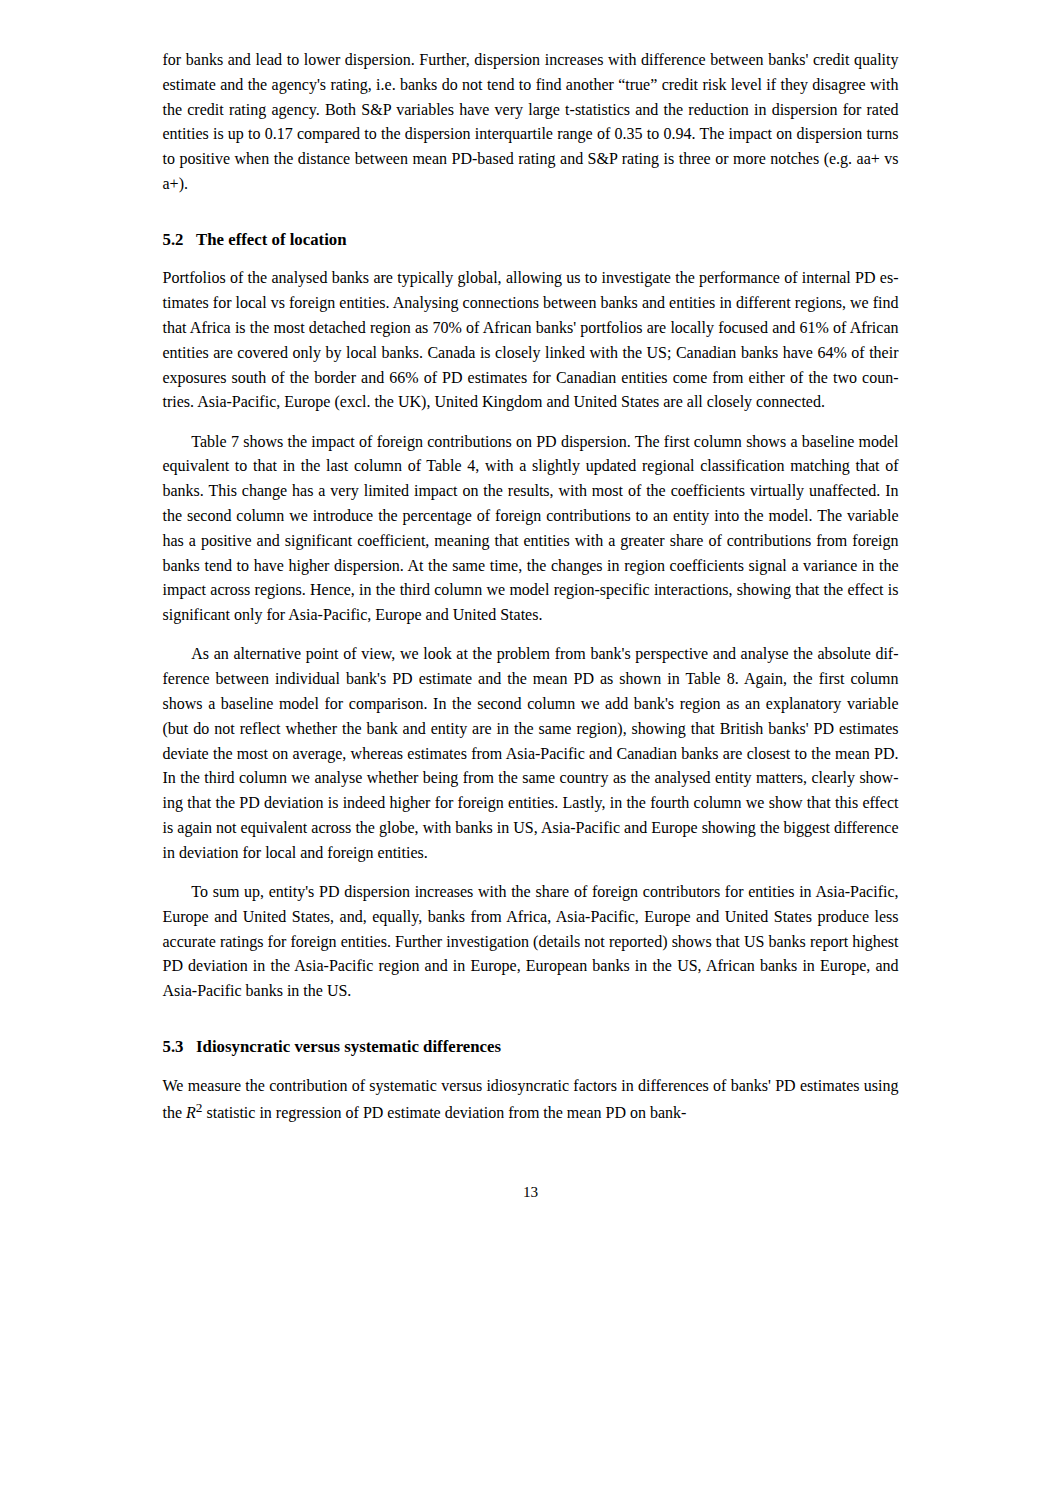for banks and lead to lower dispersion. Further, dispersion increases with difference between banks' credit quality estimate and the agency's rating, i.e. banks do not tend to find another “true” credit risk level if they disagree with the credit rating agency. Both S&P variables have very large t-statistics and the reduction in dispersion for rated entities is up to 0.17 compared to the dispersion interquartile range of 0.35 to 0.94. The impact on dispersion turns to positive when the distance between mean PD-based rating and S&P rating is three or more notches (e.g. aa+ vs a+).
5.2 The effect of location
Portfolios of the analysed banks are typically global, allowing us to investigate the performance of internal PD estimates for local vs foreign entities. Analysing connections between banks and entities in different regions, we find that Africa is the most detached region as 70% of African banks' portfolios are locally focused and 61% of African entities are covered only by local banks. Canada is closely linked with the US; Canadian banks have 64% of their exposures south of the border and 66% of PD estimates for Canadian entities come from either of the two countries. Asia-Pacific, Europe (excl. the UK), United Kingdom and United States are all closely connected.
Table 7 shows the impact of foreign contributions on PD dispersion. The first column shows a baseline model equivalent to that in the last column of Table 4, with a slightly updated regional classification matching that of banks. This change has a very limited impact on the results, with most of the coefficients virtually unaffected. In the second column we introduce the percentage of foreign contributions to an entity into the model. The variable has a positive and significant coefficient, meaning that entities with a greater share of contributions from foreign banks tend to have higher dispersion. At the same time, the changes in region coefficients signal a variance in the impact across regions. Hence, in the third column we model region-specific interactions, showing that the effect is significant only for Asia-Pacific, Europe and United States.
As an alternative point of view, we look at the problem from bank's perspective and analyse the absolute difference between individual bank's PD estimate and the mean PD as shown in Table 8. Again, the first column shows a baseline model for comparison. In the second column we add bank's region as an explanatory variable (but do not reflect whether the bank and entity are in the same region), showing that British banks' PD estimates deviate the most on average, whereas estimates from Asia-Pacific and Canadian banks are closest to the mean PD. In the third column we analyse whether being from the same country as the analysed entity matters, clearly showing that the PD deviation is indeed higher for foreign entities. Lastly, in the fourth column we show that this effect is again not equivalent across the globe, with banks in US, Asia-Pacific and Europe showing the biggest difference in deviation for local and foreign entities.
To sum up, entity's PD dispersion increases with the share of foreign contributors for entities in Asia-Pacific, Europe and United States, and, equally, banks from Africa, Asia-Pacific, Europe and United States produce less accurate ratings for foreign entities. Further investigation (details not reported) shows that US banks report highest PD deviation in the Asia-Pacific region and in Europe, European banks in the US, African banks in Europe, and Asia-Pacific banks in the US.
5.3 Idiosyncratic versus systematic differences
We measure the contribution of systematic versus idiosyncratic factors in differences of banks' PD estimates using the R2 statistic in regression of PD estimate deviation from the mean PD on bank-
13